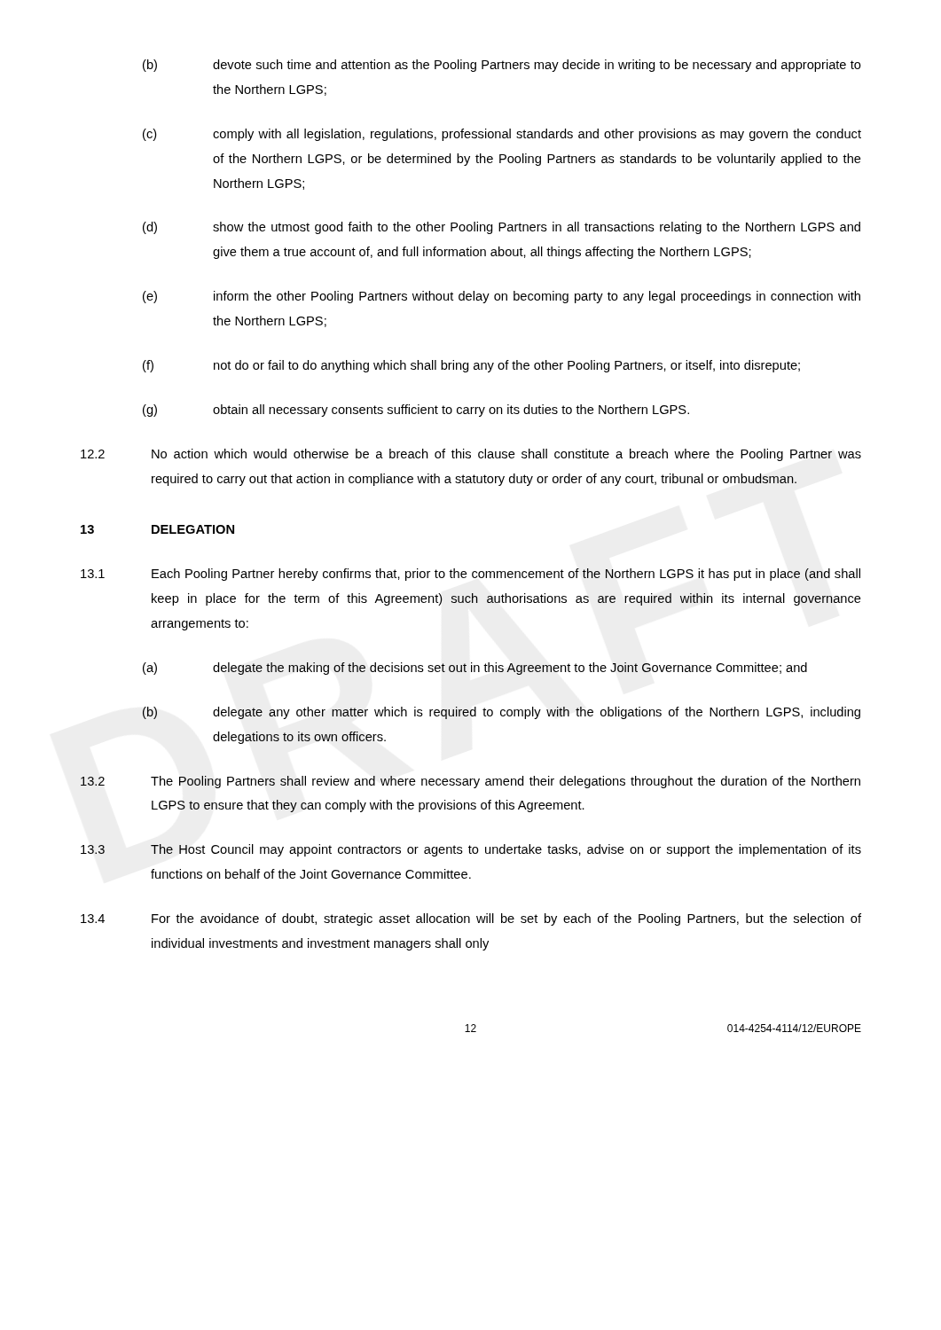DRAFT
(b)
devote such time and attention as the Pooling Partners may decide in writing to be necessary and appropriate to the Northern LGPS;
(c)
comply with all legislation, regulations, professional standards and other provisions as may govern the conduct of the Northern LGPS, or be determined by the Pooling Partners as standards to be voluntarily applied to the Northern LGPS;
(d)
show the utmost good faith to the other Pooling Partners in all transactions relating to the Northern LGPS and give them a true account of, and full information about, all things affecting the Northern LGPS;
(e)
inform the other Pooling Partners without delay on becoming party to any legal proceedings in connection with the Northern LGPS;
(f)
not do or fail to do anything which shall bring any of the other Pooling Partners, or itself, into disrepute;
(g)
obtain all necessary consents sufficient to carry on its duties to the Northern LGPS.
12.2
No action which would otherwise be a breach of this clause shall constitute a breach where the Pooling Partner was required to carry out that action in compliance with a statutory duty or order of any court, tribunal or ombudsman.
13 DELEGATION
13.1
Each Pooling Partner hereby confirms that, prior to the commencement of the Northern LGPS it has put in place (and shall keep in place for the term of this Agreement) such authorisations as are required within its internal governance arrangements to:
(a)
delegate the making of the decisions set out in this Agreement to the Joint Governance Committee; and
(b)
delegate any other matter which is required to comply with the obligations of the Northern LGPS, including delegations to its own officers.
13.2
The Pooling Partners shall review and where necessary amend their delegations throughout the duration of the Northern LGPS to ensure that they can comply with the provisions of this Agreement.
13.3
The Host Council may appoint contractors or agents to undertake tasks, advise on or support the implementation of its functions on behalf of the Joint Governance Committee.
13.4
For the avoidance of doubt, strategic asset allocation will be set by each of the Pooling Partners, but the selection of individual investments and investment managers shall only
12 014-4254-4114/12/EUROPE